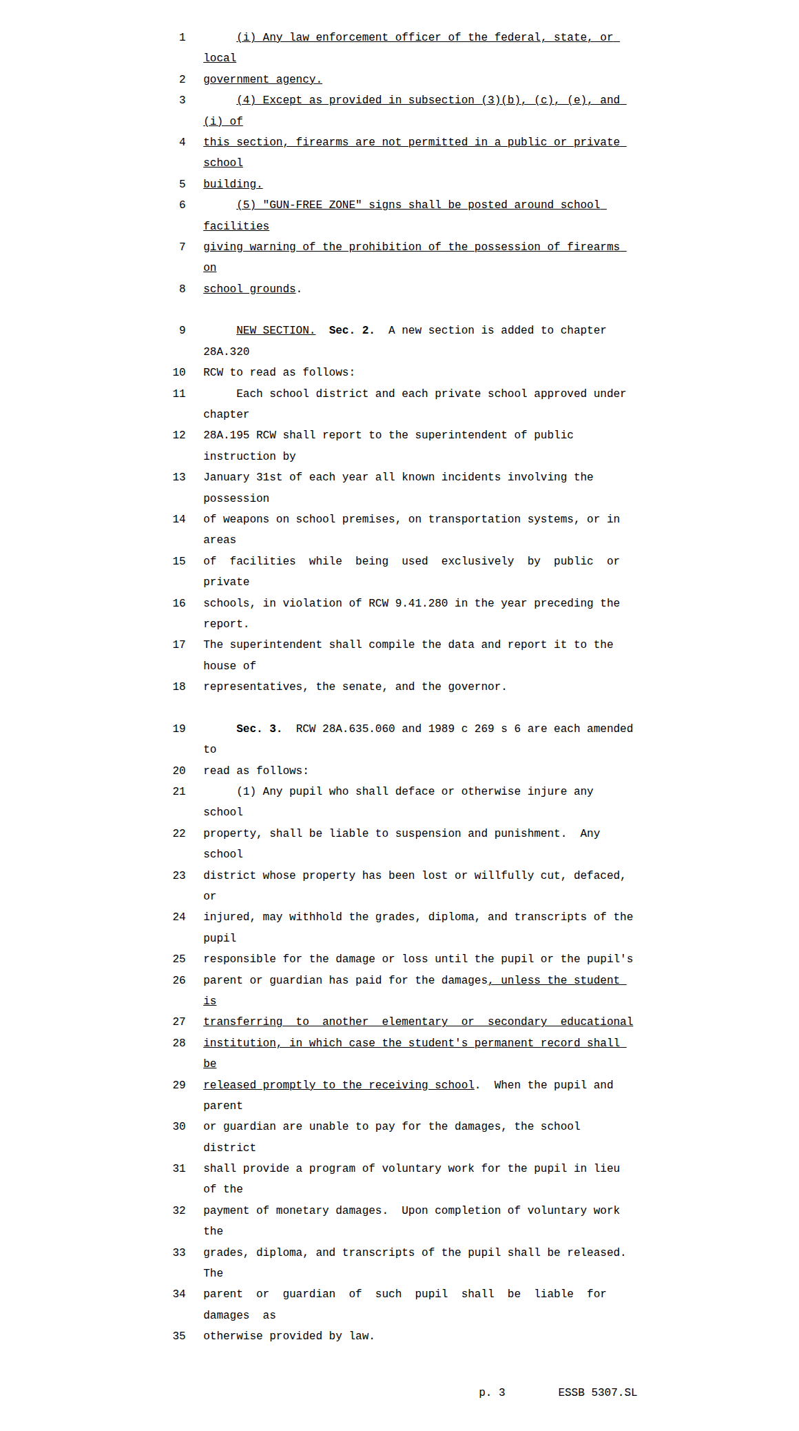1 (i) Any law enforcement officer of the federal, state, or local
2 government agency.
3 (4) Except as provided in subsection (3)(b), (c), (e), and (i) of
4 this section, firearms are not permitted in a public or private school
5 building.
6 (5) "GUN-FREE ZONE" signs shall be posted around school facilities
7 giving warning of the prohibition of the possession of firearms on
8 school grounds.
9 NEW SECTION. Sec. 2. A new section is added to chapter 28A.320
10 RCW to read as follows:
11 Each school district and each private school approved under chapter
1228A.195 RCW shall report to the superintendent of public instruction by
13 January 31st of each year all known incidents involving the possession
14 of weapons on school premises, on transportation systems, or in areas
15 of facilities while being used exclusively by public or private
16 schools, in violation of RCW 9.41.280 in the year preceding the report.
17 The superintendent shall compile the data and report it to the house of
18 representatives, the senate, and the governor.
19 Sec. 3. RCW 28A.635.060 and 1989 c 269 s 6 are each amended to
20 read as follows:
21 (1) Any pupil who shall deface or otherwise injure any school
22 property, shall be liable to suspension and punishment. Any school
23 district whose property has been lost or willfully cut, defaced, or
24 injured, may withhold the grades, diploma, and transcripts of the pupil
25 responsible for the damage or loss until the pupil or the pupil's
26 parent or guardian has paid for the damages, unless the student is
27 transferring to another elementary or secondary educational
28 institution, in which case the student's permanent record shall be
29 released promptly to the receiving school. When the pupil and parent
30 or guardian are unable to pay for the damages, the school district
31 shall provide a program of voluntary work for the pupil in lieu of the
32 payment of monetary damages. Upon completion of voluntary work the
33 grades, diploma, and transcripts of the pupil shall be released. The
34 parent or guardian of such pupil shall be liable for damages as
35 otherwise provided by law.
p. 3 ESSB 5307.SL